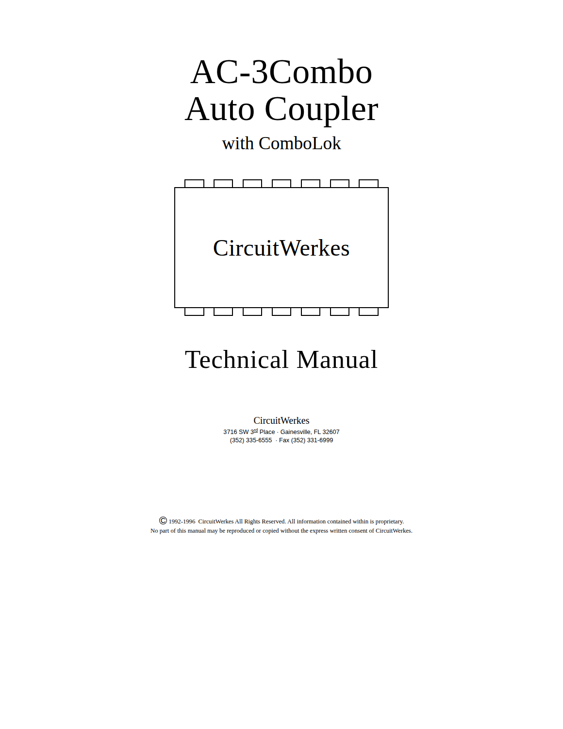AC-3Combo
Auto Coupler
with ComboLok
CircuitWerkes
Technical Manual
CircuitWerkes
3716 SW 3rd Place · Gainesville, FL 32607
(352) 335-6555 · Fax (352) 331-6999
C 1992-1996 CircuitWerkes All Rights Reserved. All information contained within is proprietary.
No part of this manual may be reproduced or copied without the express written consent of CircuitWerkes.